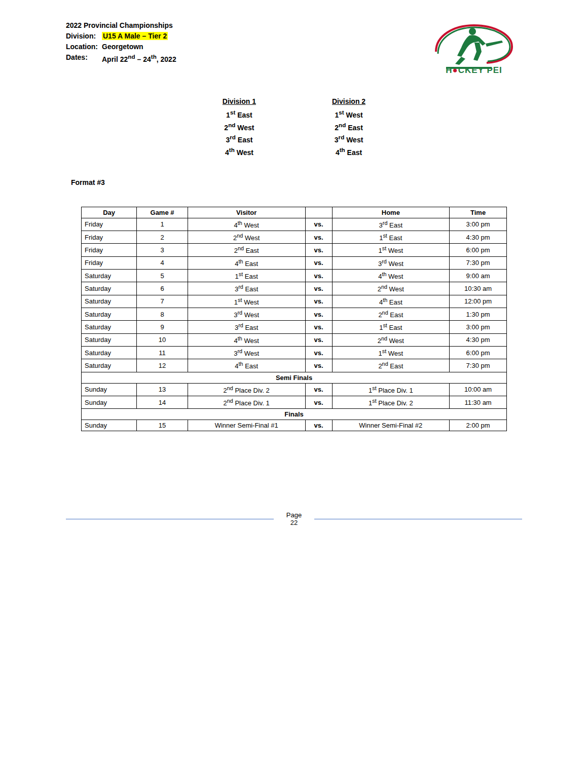| 2022 Provincial Championships |
| Division: | U15 A Male – Tier 2 |
| Location: | Georgetown |
| Dates: | April 22 nd – 24 th , 2022 |
H●CKEY PEI
Division 1
1st East
2nd West
3rd East
4th West
Division 2
1st West
2nd East
3rd West
4th East
Format #3
| Day | Game # | Visitor | | Home | Time |
| --- | --- | --- | --- | --- | --- |
| Friday | 1 | 4 th West | vs. | 3 rd East | 3:00 pm |
| Friday | 2 | 2 nd West | vs. | 1 st East | 4:30 pm |
| Friday | 3 | 2 nd East | vs. | 1 st West | 6:00 pm |
| Friday | 4 | 4 th East | vs. | 3 rd West | 7:30 pm |
| Saturday | 5 | 1 st East | vs. | 4 th West | 9:00 am |
| Saturday | 6 | 3 rd East | vs. | 2 nd West | 10:30 am |
| Saturday | 7 | 1 st West | vs. | 4 th East | 12:00 pm |
| Saturday | 8 | 3 rd West | vs. | 2 nd East | 1:30 pm |
| Saturday | 9 | 3 rd East | vs. | 1 st East | 3:00 pm |
| Saturday | 10 | 4 th West | vs. | 2 nd West | 4:30 pm |
| Saturday | 11 | 3 rd West | vs. | 1 st West | 6:00 pm |
| Saturday | 12 | 4 th East | vs. | 2 nd East | 7:30 pm |
| Semi Finals |
| Sunday | 13 | 2 nd Place Div. 2 | vs. | 1 st Place Div. 1 | 10:00 am |
| Sunday | 14 | 2 nd Place Div. 1 | vs. | 1 st Place Div. 2 | 11:30 am |
| Finals |
| Sunday | 15 | Winner Semi-Final #1 | vs. | Winner Semi-Final #2 | 2:00 pm |
Page
22